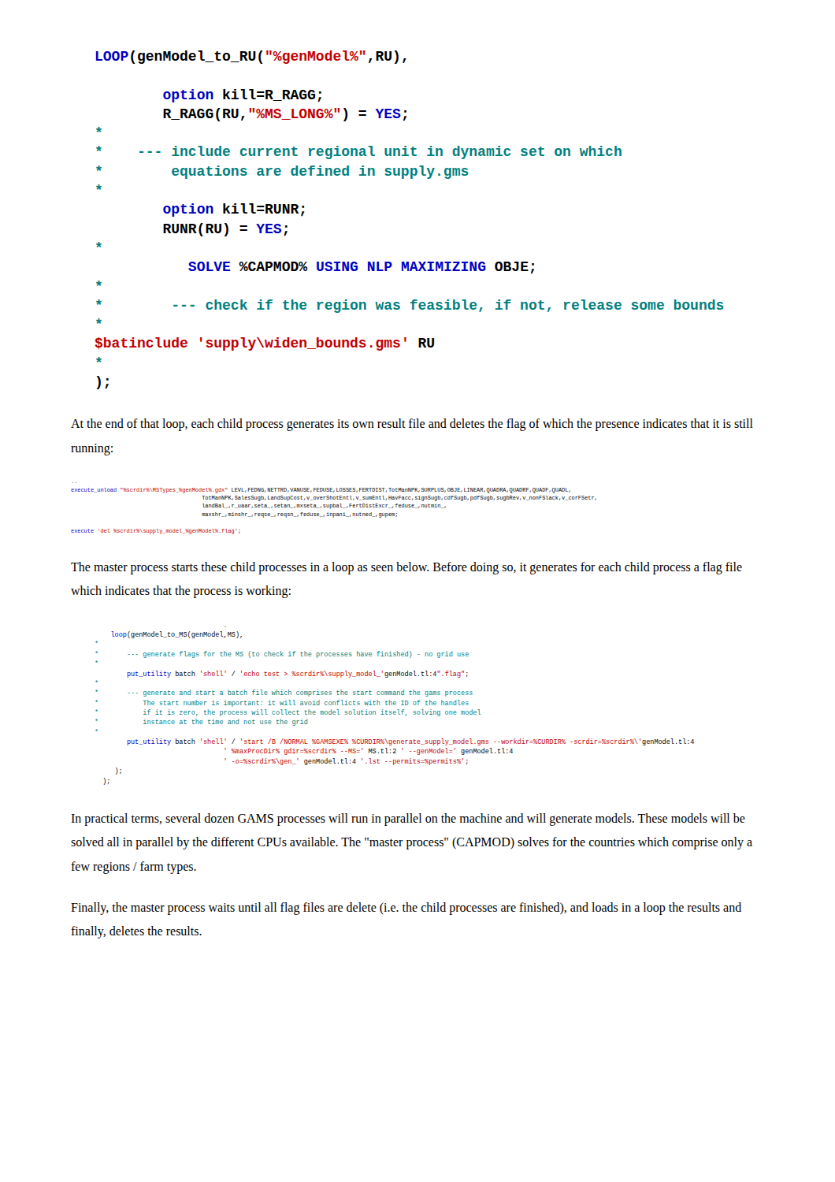LOOP(genModel_to_RU("%genModel%",RU), option kill=R_RAGG; R_RAGG(RU,"%MS_LONG%") = YES; * * --- include current regional unit in dynamic set on which * equations are defined in supply.gms * option kill=RUNR; RUNR(RU) = YES; * SOLVE %CAPMOD% USING NLP MAXIMIZING OBJE; * * --- check if the region was feasible, if not, release some bounds * $batinclude 'supply\widen_bounds.gms' RU * );
At the end of that loop, each child process generates its own result file and deletes the flag of which the presence indicates that it is still running:
.. execute_unload "%scrdir%\MSTypes_%genModel%.gdx" LEVL,FEDNG,NETTRD,VANUSE,FEDUSE,LOSSES,FERTDIST,TotManNPK,SURPLUS,OBJE,LINEAR,QUADRA,QUADRF,QUADF,QUADL, TotManNPK,SalesSugb,LandSupCost,v_overShotEntl,v_sumEntl,HavFacc,signSugb,cdfSugb,pdfSugb,sugbRev,v_nonFSlack,v_corFSetr, landBal_,r_uaar,seta_,setan_,mxseta_,supbal_,FertDistExcr_,feduse_,nutmin_, maxshr_,minshr_,reqse_,reqsn_,feduse_,inpani_,nutned_,gupem; execute 'del %scrdir%\supply_model_%genModel%.flag';
The master process starts these child processes in a loop as seen below. Before doing so, it generates for each child process a flag file which indicates that the process is working:
. loop(genModel_to_MS(genModel,MS), * * --- generate flags for the MS (to check if the processes have finished) - no grid use * put_utility batch 'shell' / 'echo test > %scrdir%\supply_model_'genModel.tl:4".flag"; * * --- generate and start a batch file which comprises the start command the gams process * The start number is important: it will avoid conflicts with the ID of the handles * if it is zero, the process will collect the model solution itself, solving one model * instance at the time and not use the grid * put_utility batch 'shell' / 'start /B /NORMAL %GAMSEXE% %CURDIR%\generate_supply_model.gms --workdir=%CURDIR% -scrdir=%scrdir%\'genModel.tl:4 ' %maxProcDir% gdir=%scrdir% --MS=' MS.tl:2 ' --genModel=' genModel.tl:4 ' -o=%scrdir%\gen_' genModel.tl:4 '.lst --permits=%permits%'; ); );
In practical terms, several dozen GAMS processes will run in parallel on the machine and will generate models. These models will be solved all in parallel by the different CPUs available. The "master process" (CAPMOD) solves for the countries which comprise only a few regions / farm types.
Finally, the master process waits until all flag files are delete (i.e. the child processes are finished), and loads in a loop the results and finally, deletes the results.